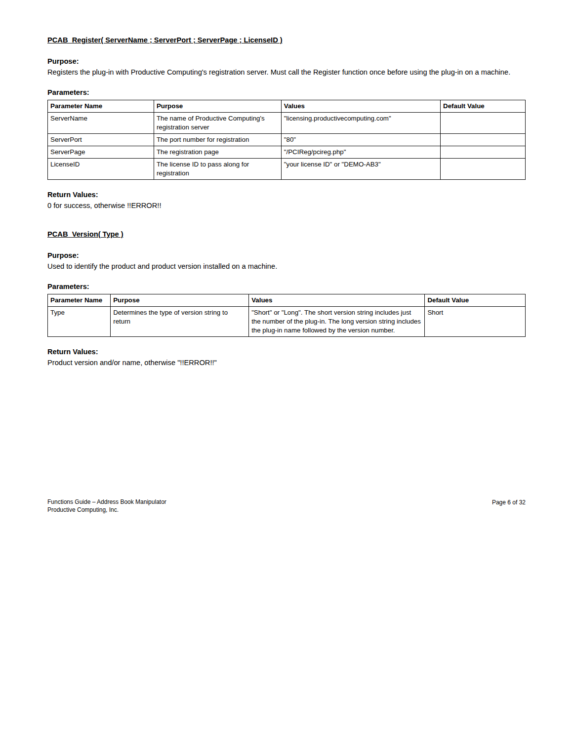PCAB_Register( ServerName ; ServerPort ; ServerPage ; LicenseID )
Purpose:
Registers the plug-in with Productive Computing's registration server. Must call the Register function once before using the plug-in on a machine.
Parameters:
| Parameter Name | Purpose | Values | Default Value |
| --- | --- | --- | --- |
| ServerName | The name of Productive Computing's registration server | "licensing.productivecomputing.com" | |
| ServerPort | The port number for registration | "80" | |
| ServerPage | The registration page | "/PCIReg/pcireg.php" | |
| LicenseID | The license ID to pass along for registration | "your license ID" or "DEMO-AB3" | |
Return Values:
0 for success, otherwise !!ERROR!!
PCAB_Version( Type )
Purpose:
Used to identify the product and product version installed on a machine.
Parameters:
| Parameter Name | Purpose | Values | Default Value |
| --- | --- | --- | --- |
| Type | Determines the type of version string to return | "Short" or "Long". The short version string includes just the number of the plug-in. The long version string includes the plug-in name followed by the version number. | Short |
Return Values:
Product version and/or name, otherwise "!!ERROR!!"
Functions Guide – Address Book Manipulator
Productive Computing, Inc.
Page 6 of 32